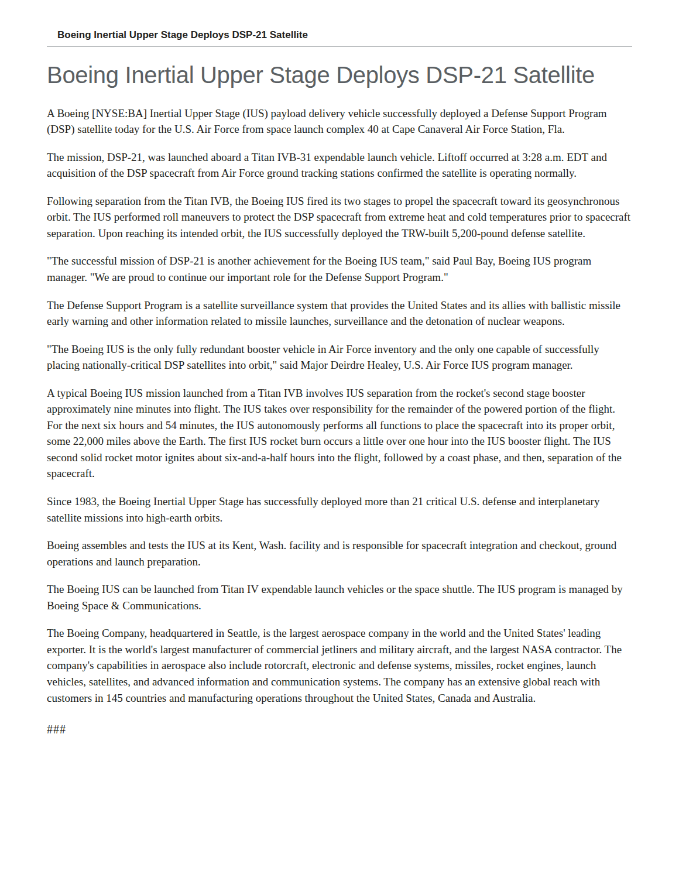Boeing Inertial Upper Stage Deploys DSP-21 Satellite
Boeing Inertial Upper Stage Deploys DSP-21 Satellite
A Boeing [NYSE:BA] Inertial Upper Stage (IUS) payload delivery vehicle successfully deployed a Defense Support Program (DSP) satellite today for the U.S. Air Force from space launch complex 40 at Cape Canaveral Air Force Station, Fla.
The mission, DSP-21, was launched aboard a Titan IVB-31 expendable launch vehicle. Liftoff occurred at 3:28 a.m. EDT and acquisition of the DSP spacecraft from Air Force ground tracking stations confirmed the satellite is operating normally.
Following separation from the Titan IVB, the Boeing IUS fired its two stages to propel the spacecraft toward its geosynchronous orbit. The IUS performed roll maneuvers to protect the DSP spacecraft from extreme heat and cold temperatures prior to spacecraft separation. Upon reaching its intended orbit, the IUS successfully deployed the TRW-built 5,200-pound defense satellite.
"The successful mission of DSP-21 is another achievement for the Boeing IUS team," said Paul Bay, Boeing IUS program manager. "We are proud to continue our important role for the Defense Support Program."
The Defense Support Program is a satellite surveillance system that provides the United States and its allies with ballistic missile early warning and other information related to missile launches, surveillance and the detonation of nuclear weapons.
"The Boeing IUS is the only fully redundant booster vehicle in Air Force inventory and the only one capable of successfully placing nationally-critical DSP satellites into orbit," said Major Deirdre Healey, U.S. Air Force IUS program manager.
A typical Boeing IUS mission launched from a Titan IVB involves IUS separation from the rocket's second stage booster approximately nine minutes into flight. The IUS takes over responsibility for the remainder of the powered portion of the flight. For the next six hours and 54 minutes, the IUS autonomously performs all functions to place the spacecraft into its proper orbit, some 22,000 miles above the Earth. The first IUS rocket burn occurs a little over one hour into the IUS booster flight. The IUS second solid rocket motor ignites about six-and-a-half hours into the flight, followed by a coast phase, and then, separation of the spacecraft.
Since 1983, the Boeing Inertial Upper Stage has successfully deployed more than 21 critical U.S. defense and interplanetary satellite missions into high-earth orbits.
Boeing assembles and tests the IUS at its Kent, Wash. facility and is responsible for spacecraft integration and checkout, ground operations and launch preparation.
The Boeing IUS can be launched from Titan IV expendable launch vehicles or the space shuttle. The IUS program is managed by Boeing Space & Communications.
The Boeing Company, headquartered in Seattle, is the largest aerospace company in the world and the United States' leading exporter. It is the world's largest manufacturer of commercial jetliners and military aircraft, and the largest NASA contractor. The company's capabilities in aerospace also include rotorcraft, electronic and defense systems, missiles, rocket engines, launch vehicles, satellites, and advanced information and communication systems. The company has an extensive global reach with customers in 145 countries and manufacturing operations throughout the United States, Canada and Australia.
###